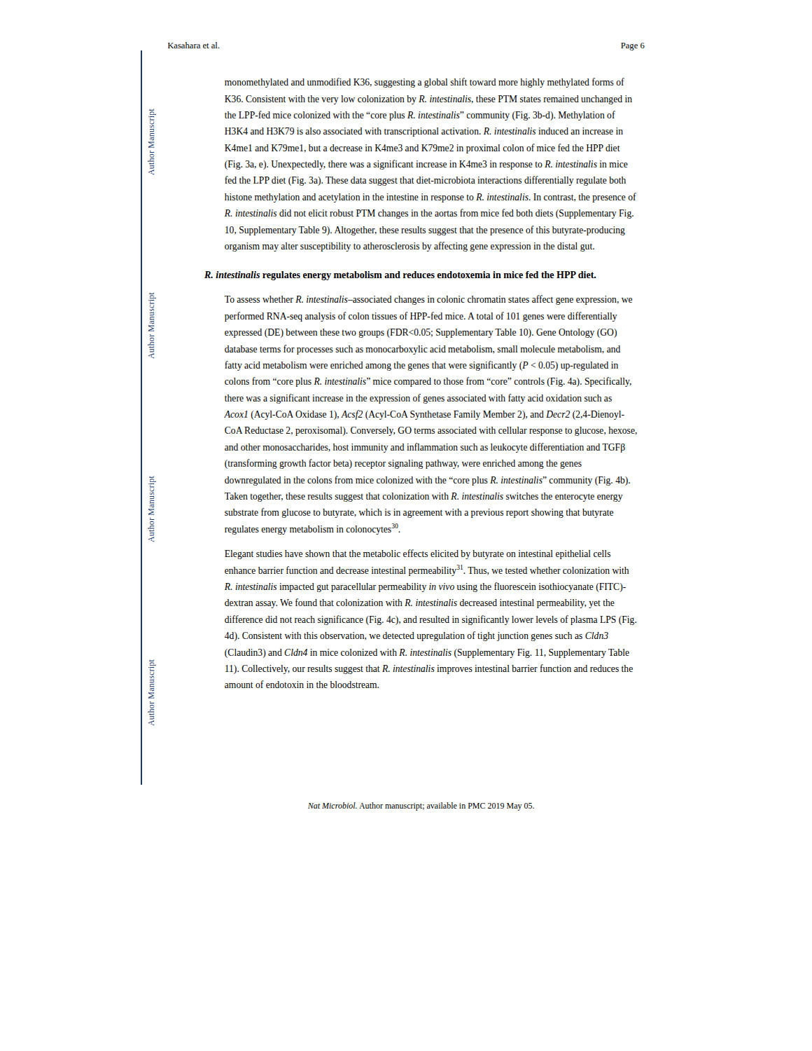Kasahara et al.
Page 6
Author Manuscript Author Manuscript Author Manuscript Author Manuscript
monomethylated and unmodified K36, suggesting a global shift toward more highly methylated forms of K36. Consistent with the very low colonization by R. intestinalis, these PTM states remained unchanged in the LPP-fed mice colonized with the “core plus R. intestinalis” community (Fig. 3b-d). Methylation of H3K4 and H3K79 is also associated with transcriptional activation. R. intestinalis induced an increase in K4me1 and K79me1, but a decrease in K4me3 and K79me2 in proximal colon of mice fed the HPP diet (Fig. 3a, e). Unexpectedly, there was a significant increase in K4me3 in response to R. intestinalis in mice fed the LPP diet (Fig. 3a). These data suggest that diet-microbiota interactions differentially regulate both histone methylation and acetylation in the intestine in response to R. intestinalis. In contrast, the presence of R. intestinalis did not elicit robust PTM changes in the aortas from mice fed both diets (Supplementary Fig. 10, Supplementary Table 9). Altogether, these results suggest that the presence of this butyrate-producing organism may alter susceptibility to atherosclerosis by affecting gene expression in the distal gut.
R. intestinalis regulates energy metabolism and reduces endotoxemia in mice fed the HPP diet.
To assess whether R. intestinalis–associated changes in colonic chromatin states affect gene expression, we performed RNA-seq analysis of colon tissues of HPP-fed mice. A total of 101 genes were differentially expressed (DE) between these two groups (FDR<0.05; Supplementary Table 10). Gene Ontology (GO) database terms for processes such as monocarboxylic acid metabolism, small molecule metabolism, and fatty acid metabolism were enriched among the genes that were significantly (P < 0.05) up-regulated in colons from “core plus R. intestinalis” mice compared to those from “core” controls (Fig. 4a). Specifically, there was a significant increase in the expression of genes associated with fatty acid oxidation such as Acox1 (Acyl-CoA Oxidase 1), Acsf2 (Acyl-CoA Synthetase Family Member 2), and Decr2 (2,4-Dienoyl-CoA Reductase 2, peroxisomal). Conversely, GO terms associated with cellular response to glucose, hexose, and other monosaccharides, host immunity and inflammation such as leukocyte differentiation and TGFβ (transforming growth factor beta) receptor signaling pathway, were enriched among the genes downregulated in the colons from mice colonized with the “core plus R. intestinalis” community (Fig. 4b). Taken together, these results suggest that colonization with R. intestinalis switches the enterocyte energy substrate from glucose to butyrate, which is in agreement with a previous report showing that butyrate regulates energy metabolism in colonocytes30.
Elegant studies have shown that the metabolic effects elicited by butyrate on intestinal epithelial cells enhance barrier function and decrease intestinal permeability31. Thus, we tested whether colonization with R. intestinalis impacted gut paracellular permeability in vivo using the fluorescein isothiocyanate (FITC)-dextran assay. We found that colonization with R. intestinalis decreased intestinal permeability, yet the difference did not reach significance (Fig. 4c), and resulted in significantly lower levels of plasma LPS (Fig. 4d). Consistent with this observation, we detected upregulation of tight junction genes such as Cldn3 (Claudin3) and Cldn4 in mice colonized with R. intestinalis (Supplementary Fig. 11, Supplementary Table 11). Collectively, our results suggest that R. intestinalis improves intestinal barrier function and reduces the amount of endotoxin in the bloodstream.
Nat Microbiol. Author manuscript; available in PMC 2019 May 05.